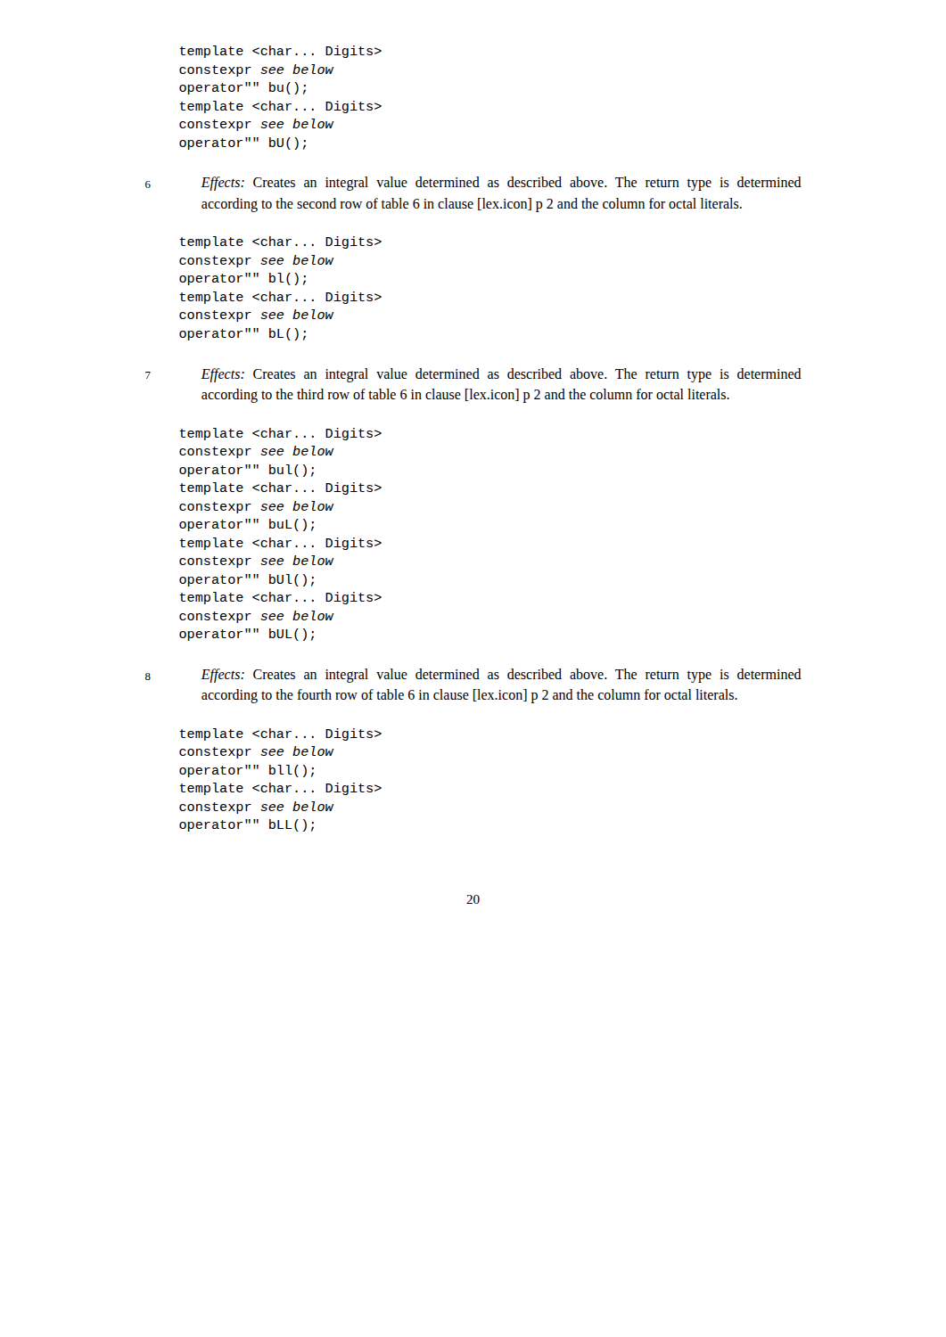template <char... Digits>
constexpr see below
operator"" bu();
template <char... Digits>
constexpr see below
operator"" bU();
6
Effects: Creates an integral value determined as described above. The return type is determined according to the second row of table 6 in clause [lex.icon] p 2 and the column for octal literals.
template <char... Digits>
constexpr see below
operator"" bl();
template <char... Digits>
constexpr see below
operator"" bL();
7
Effects: Creates an integral value determined as described above. The return type is determined according to the third row of table 6 in clause [lex.icon] p 2 and the column for octal literals.
template <char... Digits>
constexpr see below
operator"" bul();
template <char... Digits>
constexpr see below
operator"" buL();
template <char... Digits>
constexpr see below
operator"" bUl();
template <char... Digits>
constexpr see below
operator"" bUL();
8
Effects: Creates an integral value determined as described above. The return type is determined according to the fourth row of table 6 in clause [lex.icon] p 2 and the column for octal literals.
template <char... Digits>
constexpr see below
operator"" bll();
template <char... Digits>
constexpr see below
operator"" bLL();
20